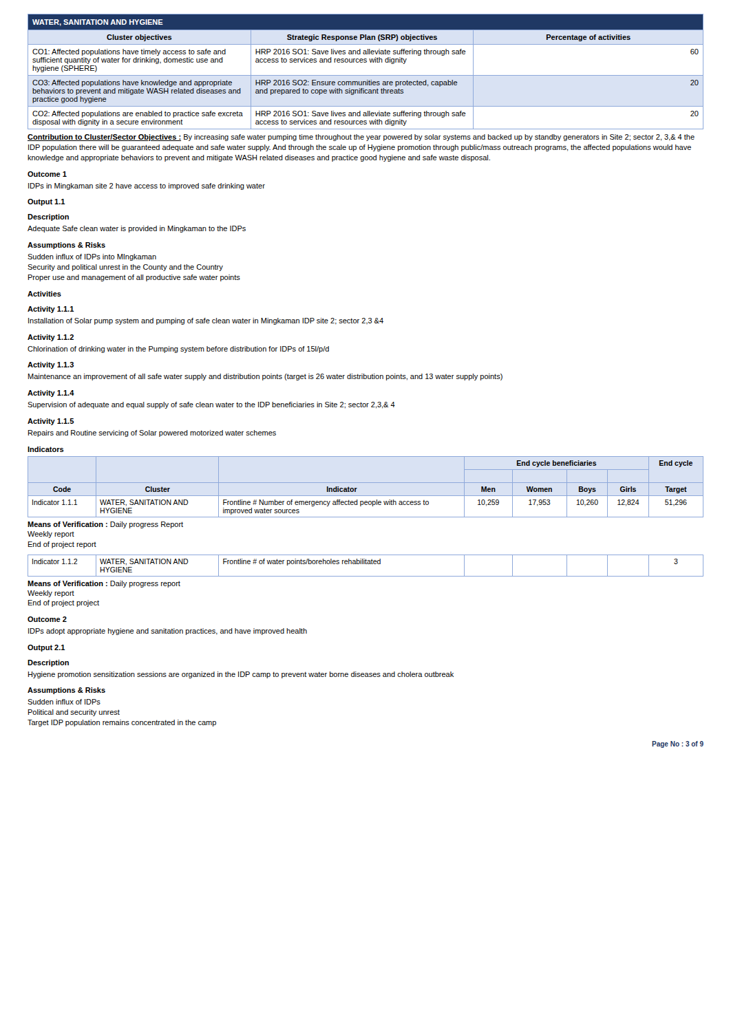| WATER, SANITATION AND HYGIENE |
| Cluster objectives | Strategic Response Plan (SRP) objectives | Percentage of activities |
| CO1: Affected populations have timely access to safe and sufficient quantity of water for drinking, domestic use and hygiene (SPHERE) | HRP 2016 SO1: Save lives and alleviate suffering through safe access to services and resources with dignity | 60 |
| CO3: Affected populations have knowledge and appropriate behaviors to prevent and mitigate WASH related diseases and practice good hygiene | HRP 2016 SO2: Ensure communities are protected, capable and prepared to cope with significant threats | 20 |
| CO2: Affected populations are enabled to practice safe excreta disposal with dignity in a secure environment | HRP 2016 SO1: Save lives and alleviate suffering through safe access to services and resources with dignity | 20 |
Contribution to Cluster/Sector Objectives : By increasing safe water pumping time throughout the year powered by solar systems and backed up by standby generators in Site 2; sector 2, 3,& 4 the IDP population there will be guaranteed adequate and safe water supply. And through the scale up of Hygiene promotion through public/mass outreach programs, the affected populations would have knowledge and appropriate behaviors to prevent and mitigate WASH related diseases and practice good hygiene and safe waste disposal.
Outcome 1
IDPs in Mingkaman site 2 have access to improved safe drinking water
Output 1.1
Description
Adequate Safe clean water is provided in Mingkaman to the IDPs
Assumptions & Risks
Sudden influx of IDPs into MIngkaman
Security and political unrest in the County and the Country
Proper use and management of all productive safe water points
Activities
Activity 1.1.1
Installation of Solar pump system and pumping of safe clean water in Mingkaman IDP site 2; sector 2,3 &4
Activity 1.1.2
Chlorination of drinking water in the Pumping system before distribution for IDPs of 15l/p/d
Activity 1.1.3
Maintenance an improvement of all safe water supply and distribution points (target is 26 water distribution points, and 13 water supply points)
Activity 1.1.4
Supervision of adequate and equal supply of safe clean water to the IDP beneficiaries in Site 2; sector 2,3,& 4
Activity 1.1.5
Repairs and Routine servicing of Solar powered motorized water schemes
Indicators
| | | | End cycle beneficiaries | End cycle |
| --- | --- | --- | --- | --- |
| Code | Cluster | Indicator | Men | Women | Boys | Girls | Target |
| Indicator 1.1.1 | WATER, SANITATION AND HYGIENE | Frontline # Number of emergency affected people with access to improved water sources | 10,259 | 17,953 | 10,260 | 12,824 | 51,296 |
Means of Verification : Daily progress Report
Weekly report
End of project report
| Indicator 1.1.2 | WATER, SANITATION AND HYGIENE | Frontline # of water points/boreholes rehabilitated | | | | | 3 |
Means of Verification : Daily progress report
Weekly report
End of project project
Outcome 2
IDPs adopt appropriate hygiene and sanitation practices, and have improved health
Output 2.1
Description
Hygiene promotion sensitization sessions are organized in the IDP camp to prevent water borne diseases and cholera outbreak
Assumptions & Risks
Sudden influx of IDPs
Political and security unrest
Target IDP population remains concentrated in the camp
Page No : 3 of 9